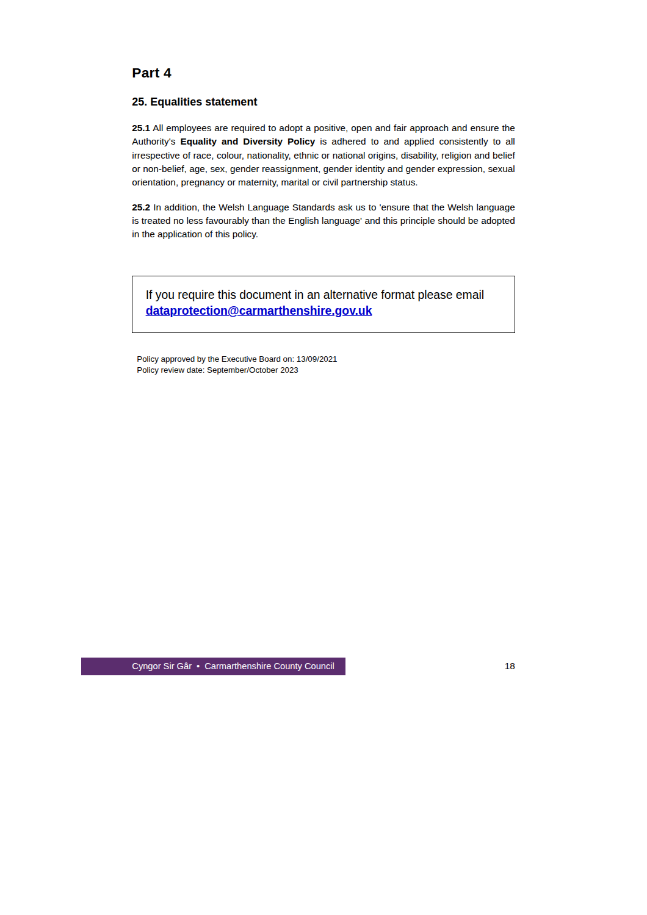Part 4
25. Equalities statement
25.1 All employees are required to adopt a positive, open and fair approach and ensure the Authority's Equality and Diversity Policy is adhered to and applied consistently to all irrespective of race, colour, nationality, ethnic or national origins, disability, religion and belief or non-belief, age, sex, gender reassignment, gender identity and gender expression, sexual orientation, pregnancy or maternity, marital or civil partnership status.
25.2 In addition, the Welsh Language Standards ask us to 'ensure that the Welsh language is treated no less favourably than the English language' and this principle should be adopted in the application of this policy.
If you require this document in an alternative format please email dataprotection@carmarthenshire.gov.uk
Policy approved by the Executive Board on: 13/09/2021
Policy review date: September/October 2023
Cyngor Sir Gâr • Carmarthenshire County Council
18